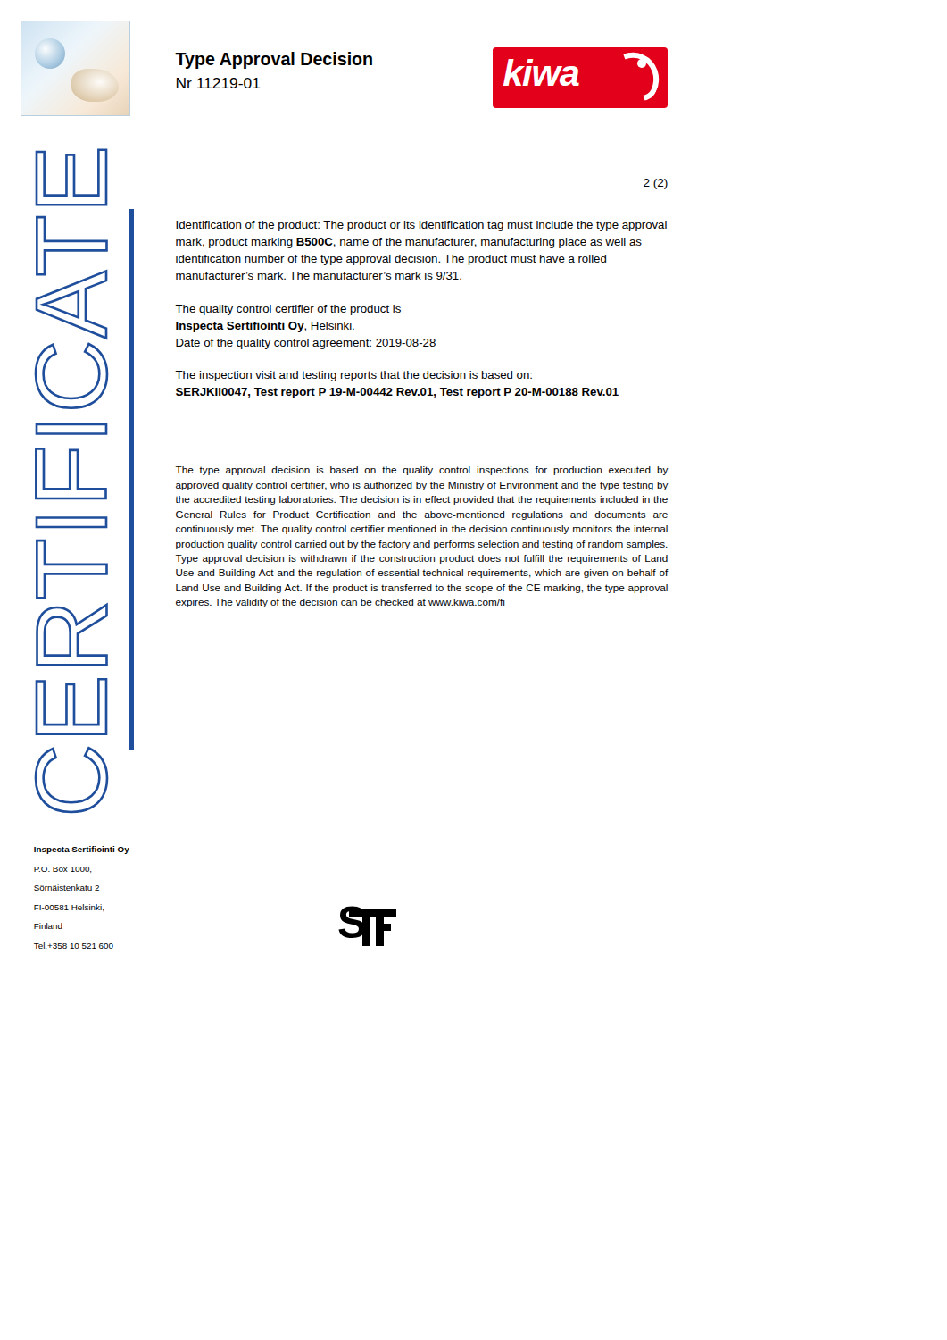CERTIFICATE
Type Approval Decision
Nr 11219-01
kiwa
2 (2)
Identification of the product: The product or its identification tag must include the type approval mark, product marking B500C, name of the manufacturer, manufacturing place as well as identification number of the type approval decision. The product must have a rolled manufacturer’s mark. The manufacturer’s mark is 9/31.
The quality control certifier of the product is
Inspecta Sertifiointi Oy, Helsinki.
Date of the quality control agreement: 2019-08-28
The inspection visit and testing reports that the decision is based on:
SERJKII0047, Test report P 19-M-00442 Rev.01, Test report P 20-M-00188 Rev.01
The type approval decision is based on the quality control inspections for production executed by approved quality control certifier, who is authorized by the Ministry of Environment and the type testing by the accredited testing laboratories. The decision is in effect provided that the requirements included in the General Rules for Product Certification and the above-mentioned regulations and documents are continuously met. The quality control certifier mentioned in the decision continuously monitors the internal production quality control carried out by the factory and performs selection and testing of random samples. Type approval decision is withdrawn if the construction product does not fulfill the requirements of Land Use and Building Act and the regulation of essential technical requirements, which are given on behalf of Land Use and Building Act. If the product is transferred to the scope of the CE marking, the type approval expires. The validity of the decision can be checked at www.kiwa.com/fi
Inspecta Sertifiointi Oy
P.O. Box 1000,
Sörnäistenkatu 2
FI-00581 Helsinki,
Finland
Tel.+358 10 521 600
S